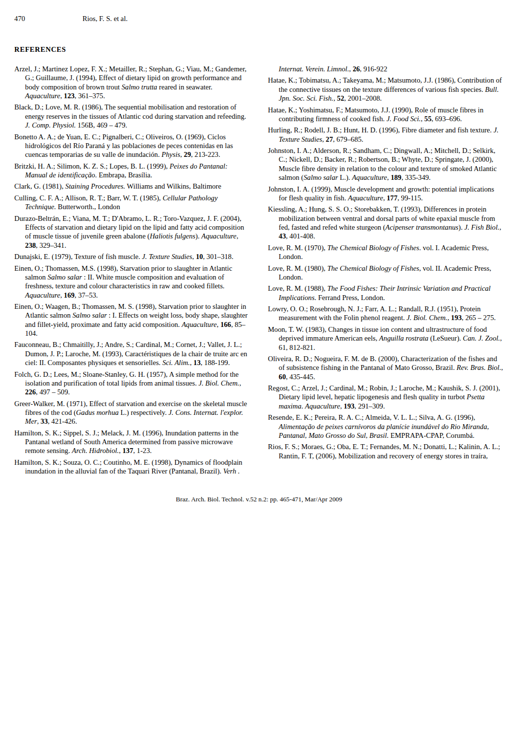470 Rios, F. S. et al.
REFERENCES
Arzel, J.; Martinez Lopez, F. X.; Metailler, R.; Stephan, G.; Viau, M.; Gandemer, G.; Guillaume, J. (1994), Effect of dietary lipid on growth performance and body composition of brown trout Salmo trutta reared in seawater. Aquaculture, 123, 361–375.
Black, D.; Love, M. R. (1986), The sequential mobilisation and restoration of energy reserves in the tissues of Atlantic cod during starvation and refeeding. J. Comp. Physiol. 156B, 469 – 479.
Bonetto A. A.; de Yuan, E. C.; Pignalberi, C.; Oliveiros, O. (1969), Ciclos hidrológicos del Río Paraná y las poblaciones de peces contenidas en las cuencas temporarias de su valle de inundación. Physis, 29, 213-223.
Britzki, H. A.; Silimon, K. Z. S.; Lopes, B. L. (1999), Peixes do Pantanal: Manual de identificação. Embrapa, Brasília.
Clark, G. (1981), Staining Procedures. Williams and Wilkins, Baltimore
Culling, C. F. A.; Allison, R. T.; Barr, W. T. (1985), Cellular Pathology Technique. Butterworth., London
Durazo-Beltrán, E.; Viana, M. T.; D'Abramo, L. R.; Toro-Vazquez, J. F. (2004), Effects of starvation and dietary lipid on the lipid and fatty acid composition of muscle tissue of juvenile green abalone (Haliotis fulgens). Aquaculture, 238, 329–341.
Dunajski, E. (1979), Texture of fish muscle. J. Texture Studies, 10, 301–318.
Einen, O.; Thomassen, M.S. (1998), Starvation prior to slaughter in Atlantic salmon Salmo salar : II. White muscle composition and evaluation of freshness, texture and colour characteristics in raw and cooked fillets. Aquaculture, 169, 37–53.
Einen, O.; Waagen, B.; Thomassen, M. S. (1998), Starvation prior to slaughter in Atlantic salmon Salmo salar : I. Effects on weight loss, body shape, slaughter and fillet-yield, proximate and fatty acid composition. Aquaculture, 166, 85–104.
Fauconneau, B.; Chmaitilly, J.; Andre, S.; Cardinal, M.; Cornet, J.; Vallet, J. L.; Dumon, J. P.; Laroche, M. (1993), Caractéristiques de la chair de truite arc en ciel: II. Composantes physiques et sensorielles. Sci. Alim., 13, 188-199.
Folch, G. D.; Lees, M.; Sloane-Stanley, G. H. (1957), A simple method for the isolation and purification of total lipids from animal tissues. J. Biol. Chem., 226, 497 – 509.
Greer-Walker, M. (1971), Effect of starvation and exercise on the skeletal muscle fibres of the cod (Gadus morhua L.) respectively. J. Cons. Internat. l'explor. Mer, 33, 421-426.
Hamilton, S. K.; Sippel, S. J.; Melack, J. M. (1996), Inundation patterns in the Pantanal wetland of South America determined from passive microwave remote sensing. Arch. Hidrobiol., 137, 1-23.
Hamilton, S. K.; Souza, O. C.; Coutinho, M. E. (1998), Dynamics of floodplain inundation in the alluvial fan of the Taquari River (Pantanal, Brazil). Verh . Internat. Verein. Limnol., 26, 916-922
Hatae, K.; Tobimatsu, A.; Takeyama, M.; Matsumoto, J.J. (1986), Contribution of the connective tissues on the texture differences of various fish species. Bull. Jpn. Soc. Sci. Fish., 52, 2001–2008.
Hatae, K.; Yoshimatsu, F.; Matsumoto, J.J. (1990), Role of muscle fibres in contributing firmness of cooked fish. J. Food Sci., 55, 693–696.
Hurling, R.; Rodell, J. B.; Hunt, H. D. (1996), Fibre diameter and fish texture. J. Texture Studies, 27, 679–685.
Johnston, I. A.; Alderson, R.; Sandham, C.; Dingwall, A.; Mitchell, D.; Selkirk, C.; Nickell, D.; Backer, R.; Robertson, B.; Whyte, D.; Springate, J. (2000), Muscle fibre density in relation to the colour and texture of smoked Atlantic salmon (Salmo salar L.). Aquaculture, 189, 335-349.
Johnston, I. A. (1999), Muscle development and growth: potential implications for flesh quality in fish. Aquaculture, 177, 99-115.
Kiessling, A.; Hung, S. S. O.; Storebakken, T. (1993), Differences in protein mobilization between ventral and dorsal parts of white epaxial muscle from fed, fasted and refed white sturgeon (Acipenser transmontanus). J. Fish Biol., 43, 401-408.
Love, R. M. (1970), The Chemical Biology of Fishes. vol. I. Academic Press, London.
Love, R. M. (1980), The Chemical Biology of Fishes, vol. II. Academic Press, London.
Love, R. M. (1988), The Food Fishes: Their Intrinsic Variation and Practical Implications. Ferrand Press, London.
Lowry, O. O.; Rosebrough, N. J.; Farr, A. L.; Randall, R.J. (1951), Protein measurement with the Folin phenol reagent. J. Biol. Chem., 193, 265 – 275.
Moon, T. W. (1983), Changes in tissue ion content and ultrastructure of food deprived immature American eels, Anguilla rostrata (LeSueur). Can. J. Zool., 61, 812-821.
Oliveira, R. D.; Nogueira, F. M. de B. (2000), Characterization of the fishes and of subsistence fishing in the Pantanal of Mato Grosso, Brazil. Rev. Bras. Biol., 60, 435-445.
Regost, C.; Arzel, J.; Cardinal, M.; Robin, J.; Laroche, M.; Kaushik, S. J. (2001), Dietary lipid level, hepatic lipogenesis and flesh quality in turbot Psetta maxima. Aquaculture, 193, 291–309.
Resende, E. K.; Pereira, R. A. C.; Almeida, V. L. L.; Silva, A. G. (1996), Alimentação de peixes carnívoros da planície inundável do Rio Miranda, Pantanal, Mato Grosso do Sul, Brasil. EMPRAPA-CPAP, Corumbá.
Rios, F. S.; Moraes, G.; Oba, E. T.; Fernandes, M. N.; Donatti, L.; Kalinin, A. L.; Rantin, F. T, (2006), Mobilization and recovery of energy stores in traíra,
Braz. Arch. Biol. Technol. v.52 n.2: pp. 465-471, Mar/Apr 2009